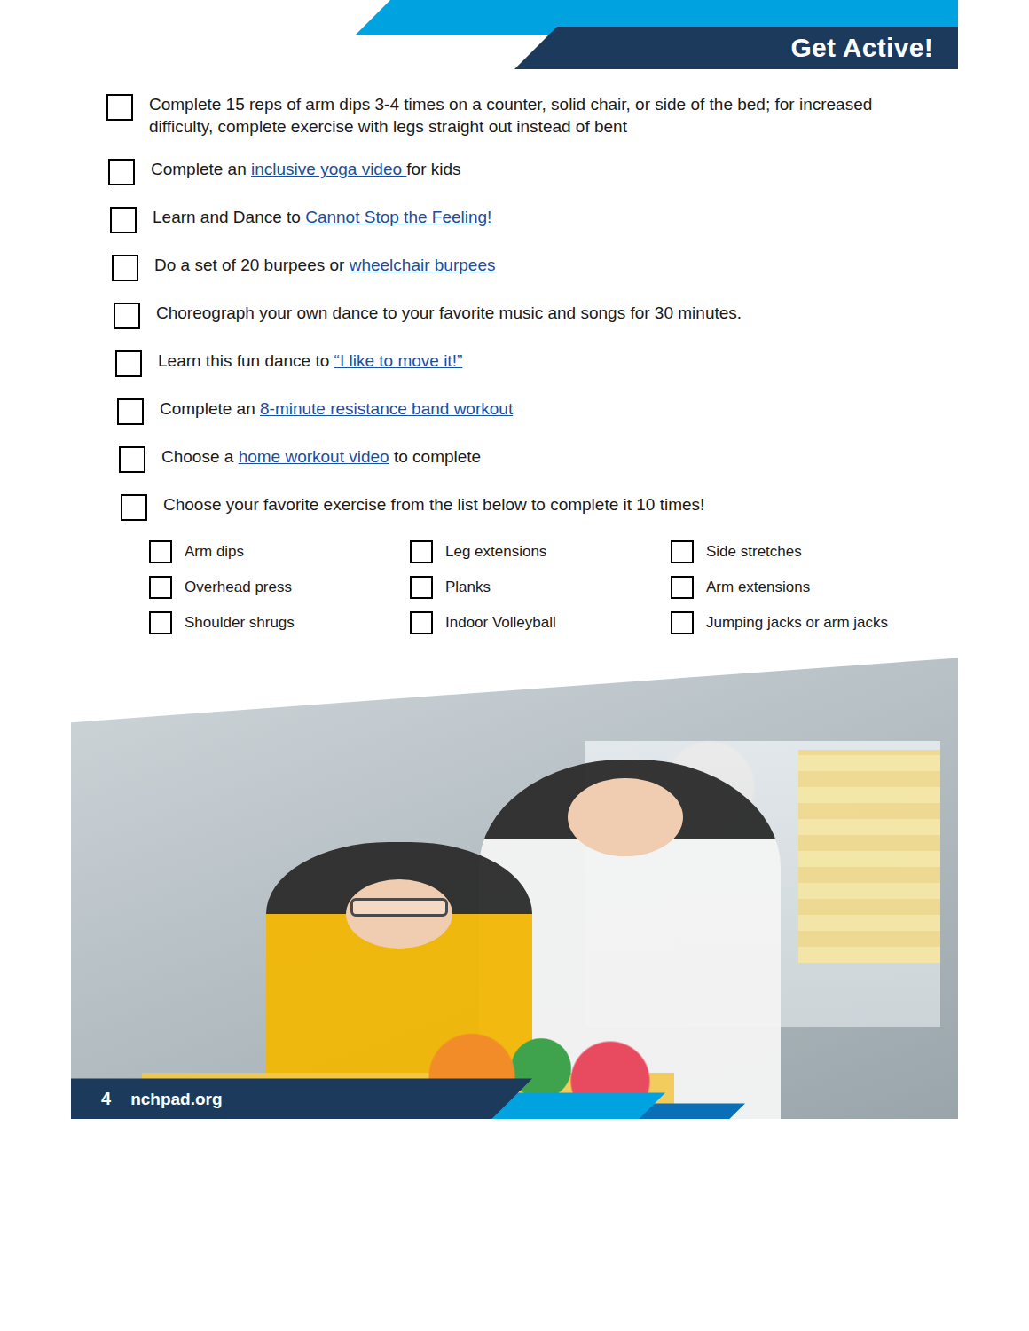Get Active!
Complete 15 reps of arm dips 3-4 times on a counter, solid chair, or side of the bed; for increased difficulty, complete exercise with legs straight out instead of bent
Complete an inclusive yoga video for kids
Learn and Dance to Cannot Stop the Feeling!
Do a set of 20 burpees or wheelchair burpees
Choreograph your own dance to your favorite music and songs for 30 minutes.
Learn this fun dance to “I like to move it!”
Complete an 8-minute resistance band workout
Choose a home workout video to complete
Choose your favorite exercise from the list below to complete it 10 times!
Arm dips
Leg extensions
Side stretches
Overhead press
Planks
Arm extensions
Shoulder shrugs
Indoor Volleyball
Jumping jacks or arm jacks
4 nchpad.org